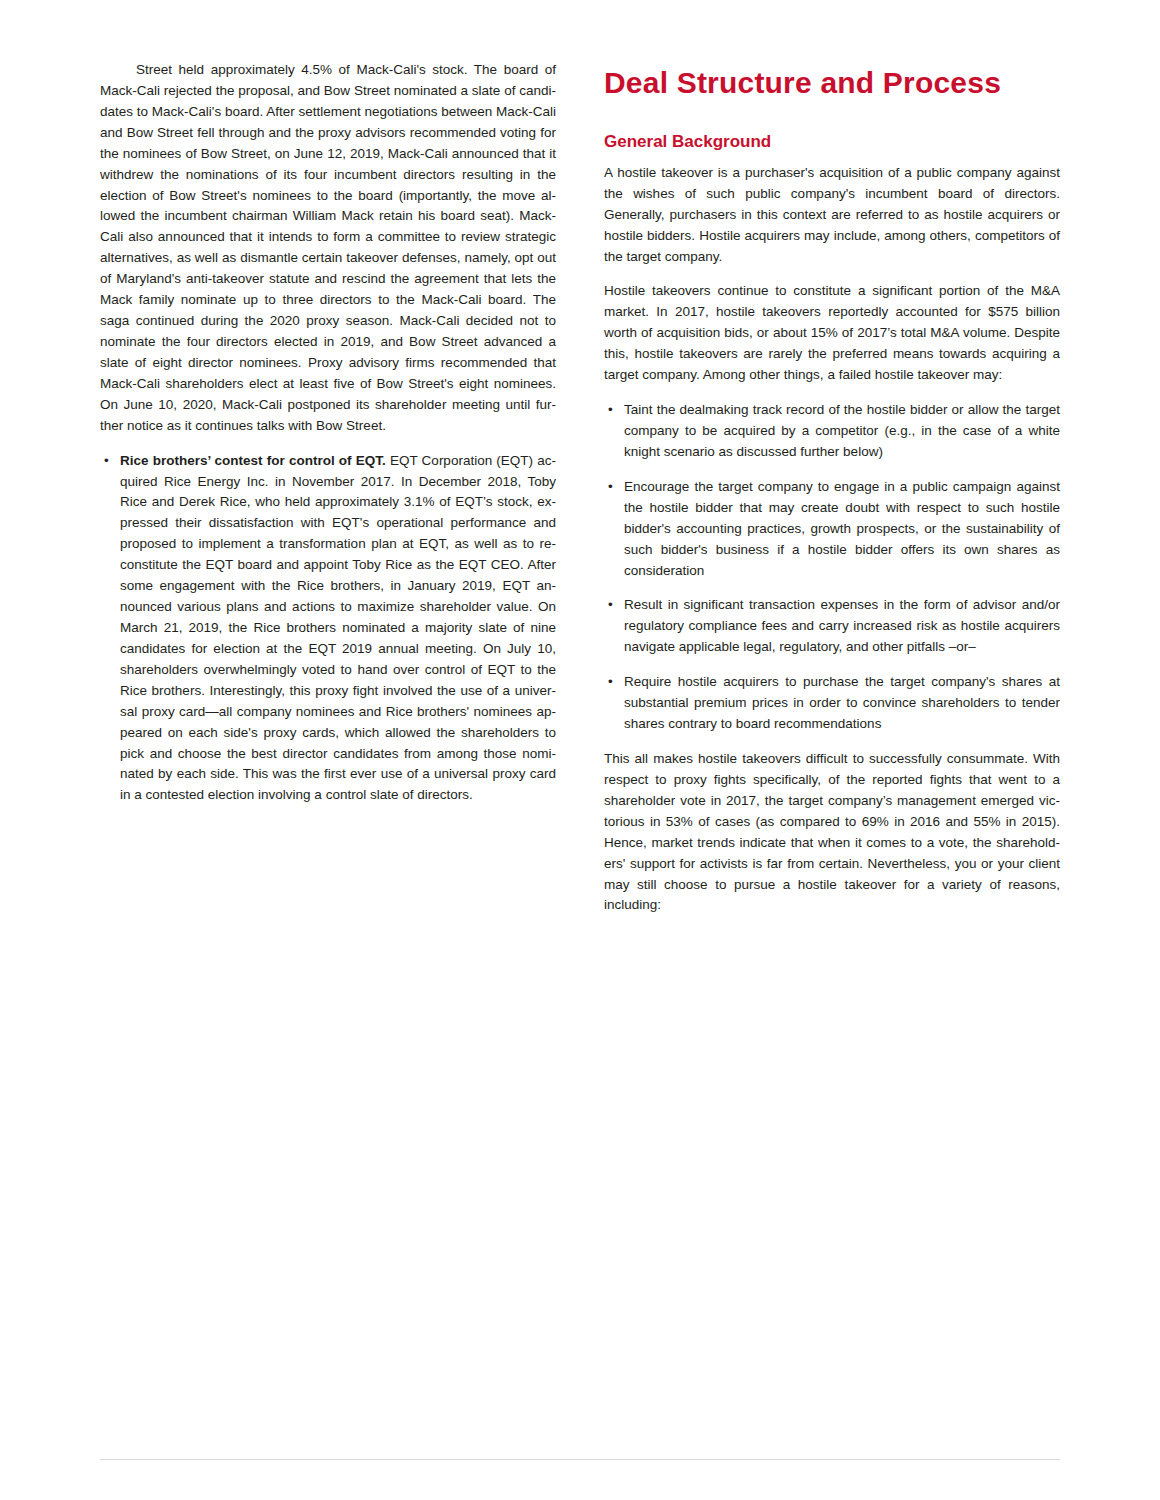Street held approximately 4.5% of Mack-Cali's stock. The board of Mack-Cali rejected the proposal, and Bow Street nominated a slate of candidates to Mack-Cali's board. After settlement negotiations between Mack-Cali and Bow Street fell through and the proxy advisors recommended voting for the nominees of Bow Street, on June 12, 2019, Mack-Cali announced that it withdrew the nominations of its four incumbent directors resulting in the election of Bow Street's nominees to the board (importantly, the move allowed the incumbent chairman William Mack retain his board seat). Mack-Cali also announced that it intends to form a committee to review strategic alternatives, as well as dismantle certain takeover defenses, namely, opt out of Maryland's anti-takeover statute and rescind the agreement that lets the Mack family nominate up to three directors to the Mack-Cali board. The saga continued during the 2020 proxy season. Mack-Cali decided not to nominate the four directors elected in 2019, and Bow Street advanced a slate of eight director nominees. Proxy advisory firms recommended that Mack-Cali shareholders elect at least five of Bow Street's eight nominees. On June 10, 2020, Mack-Cali postponed its shareholder meeting until further notice as it continues talks with Bow Street.
Rice brothers’ contest for control of EQT. EQT Corporation (EQT) acquired Rice Energy Inc. in November 2017. In December 2018, Toby Rice and Derek Rice, who held approximately 3.1% of EQT’s stock, expressed their dissatisfaction with EQT's operational performance and proposed to implement a transformation plan at EQT, as well as to reconstitute the EQT board and appoint Toby Rice as the EQT CEO. After some engagement with the Rice brothers, in January 2019, EQT announced various plans and actions to maximize shareholder value. On March 21, 2019, the Rice brothers nominated a majority slate of nine candidates for election at the EQT 2019 annual meeting. On July 10, shareholders overwhelmingly voted to hand over control of EQT to the Rice brothers. Interestingly, this proxy fight involved the use of a universal proxy card—all company nominees and Rice brothers' nominees appeared on each side's proxy cards, which allowed the shareholders to pick and choose the best director candidates from among those nominated by each side. This was the first ever use of a universal proxy card in a contested election involving a control slate of directors.
Deal Structure and Process
General Background
A hostile takeover is a purchaser's acquisition of a public company against the wishes of such public company's incumbent board of directors. Generally, purchasers in this context are referred to as hostile acquirers or hostile bidders. Hostile acquirers may include, among others, competitors of the target company.
Hostile takeovers continue to constitute a significant portion of the M&A market. In 2017, hostile takeovers reportedly accounted for $575 billion worth of acquisition bids, or about 15% of 2017’s total M&A volume. Despite this, hostile takeovers are rarely the preferred means towards acquiring a target company. Among other things, a failed hostile takeover may:
Taint the dealmaking track record of the hostile bidder or allow the target company to be acquired by a competitor (e.g., in the case of a white knight scenario as discussed further below)
Encourage the target company to engage in a public campaign against the hostile bidder that may create doubt with respect to such hostile bidder's accounting practices, growth prospects, or the sustainability of such bidder's business if a hostile bidder offers its own shares as consideration
Result in significant transaction expenses in the form of advisor and/or regulatory compliance fees and carry increased risk as hostile acquirers navigate applicable legal, regulatory, and other pitfalls –or–
Require hostile acquirers to purchase the target company's shares at substantial premium prices in order to convince shareholders to tender shares contrary to board recommendations
This all makes hostile takeovers difficult to successfully consummate. With respect to proxy fights specifically, of the reported fights that went to a shareholder vote in 2017, the target company’s management emerged victorious in 53% of cases (as compared to 69% in 2016 and 55% in 2015). Hence, market trends indicate that when it comes to a vote, the shareholders' support for activists is far from certain. Nevertheless, you or your client may still choose to pursue a hostile takeover for a variety of reasons, including: